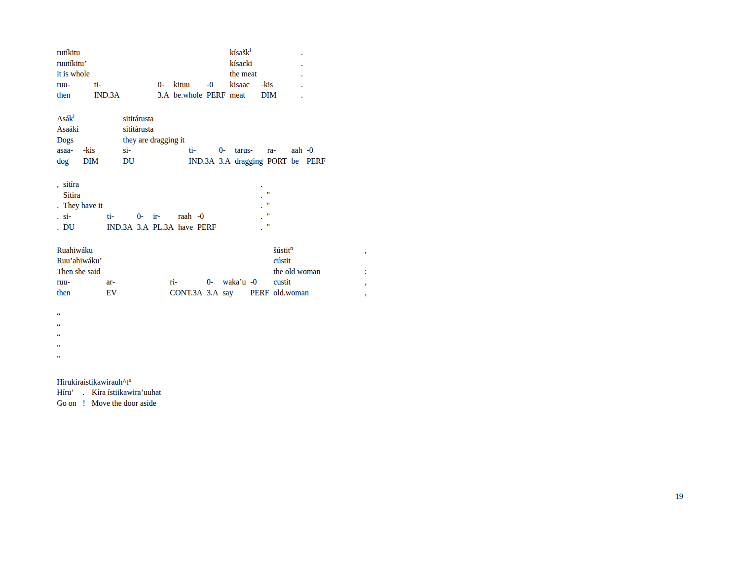| rutíkitu | | | | | kísašk i | | . |
| ruutíkitu’ | | | | | kísacki | | . |
| it is whole | | | | | the meat | | . |
| ruu- | ti- | 0- | kituu | -0 | kisaac | -kis | . |
| then | IND.3A | 3.A | be.whole | PERF | meat | DIM | . |
| Asák i | | sititárusta | | | | | | |
| Asaáki | | sititárusta | | | | | | |
| Dogs | | they are dragging it | | | | | | |
| asaa- | -kis | si- | ti- | 0- | tarus- | ra- | aah | -0 |
| dog | DIM | DU | IND.3A | 3.A | dragging | PORT | be | PERF |
| , | sitíra | | | | | | | . | |
| | Sítira | | | | | | | . | " |
| . | They have it | | | | | | | . | " |
| . | si- | ti- | 0- | ir- | raah | -0 | | . | " |
| . | DU | IND.3A | 3.A | PL.3A | have | PERF | | . | " |
| Ruahiwáku | | | | | | šústit n | | , |
| Ruu’ahiwáku’ | | | | | | cústit | | |
| Then she said | | | | | | the old woman | | : |
| ruu- | ar- | ri- | 0- | waka’u | -0 | custit | | , |
| then | EV | CONT.3A | 3.A | say | PERF | old.woman | | , |
“
“
“
"
"
| Hirukiraístikawirauh^t n |
| Híru’ | . | Kíra ístiikawira’uuhat |
| Go on | ! | Move the door aside |
19